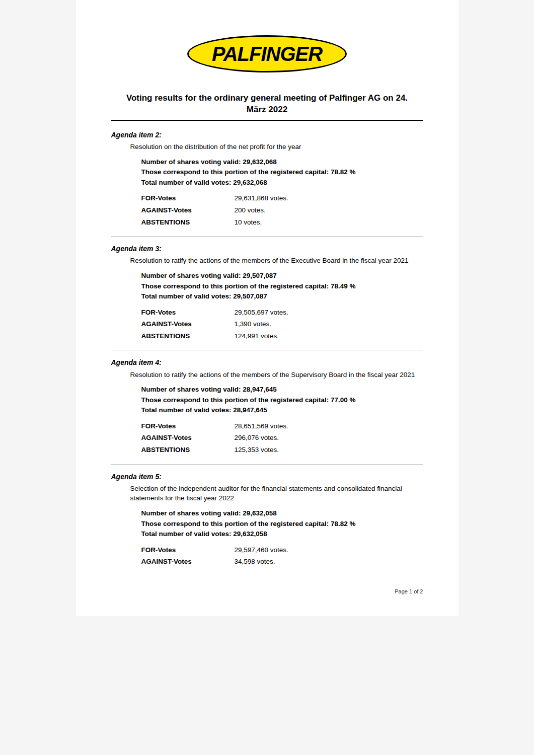PALFINGER
Voting results for the ordinary general meeting of Palfinger AG on 24.
März 2022
Agenda item 2:
Resolution on the distribution of the net profit for the year
Number of shares voting valid: 29,632,068
Those correspond to this portion of the registered capital: 78.82 %
Total number of valid votes: 29,632,068
| FOR-Votes | 29,631,868 votes. |
| AGAINST-Votes | 200 votes. |
| ABSTENTIONS | 10 votes. |
Agenda item 3:
Resolution to ratify the actions of the members of the Executive Board in the fiscal year 2021
Number of shares voting valid: 29,507,087
Those correspond to this portion of the registered capital: 78.49 %
Total number of valid votes: 29,507,087
| FOR-Votes | 29,505,697 votes. |
| AGAINST-Votes | 1,390 votes. |
| ABSTENTIONS | 124,991 votes. |
Agenda item 4:
Resolution to ratify the actions of the members of the Supervisory Board in the fiscal year 2021
Number of shares voting valid: 28,947,645
Those correspond to this portion of the registered capital: 77.00 %
Total number of valid votes: 28,947,645
| FOR-Votes | 28,651,569 votes. |
| AGAINST-Votes | 296,076 votes. |
| ABSTENTIONS | 125,353 votes. |
Agenda item 5:
Selection of the independent auditor for the financial statements and consolidated financial statements for the fiscal year 2022
Number of shares voting valid: 29,632,058
Those correspond to this portion of the registered capital: 78.82 %
Total number of valid votes: 29,632,058
| FOR-Votes | 29,597,460 votes. |
| AGAINST-Votes | 34,598 votes. |
Page 1 of 2